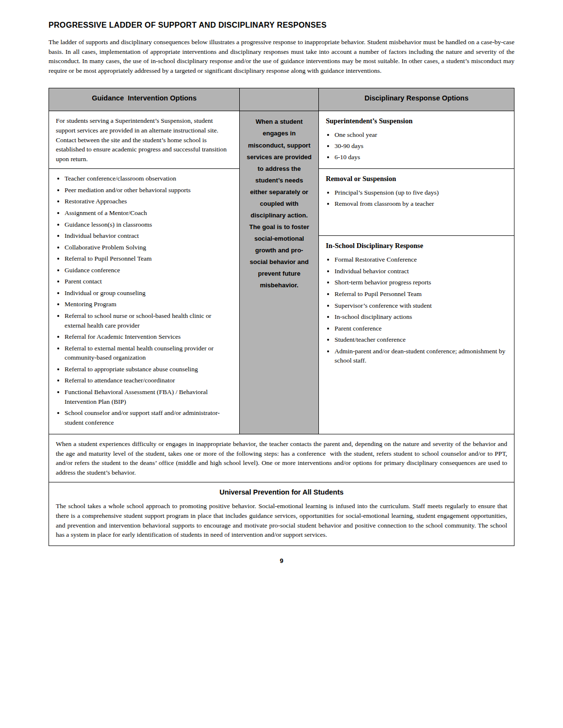PROGRESSIVE LADDER OF SUPPORT AND DISCIPLINARY RESPONSES
The ladder of supports and disciplinary consequences below illustrates a progressive response to inappropriate behavior. Student misbehavior must be handled on a case-by-case basis. In all cases, implementation of appropriate interventions and disciplinary responses must take into account a number of factors including the nature and severity of the misconduct. In many cases, the use of in-school disciplinary response and/or the use of guidance interventions may be most suitable. In other cases, a student’s misconduct may require or be most appropriately addressed by a targeted or significant disciplinary response along with guidance interventions.
| Guidance Intervention Options | | Disciplinary Response Options |
| For students serving a Superintendent’s Suspension, student support services are provided in an alternate instructional site. Contact between the site and the student’s home school is established to ensure academic progress and successful transition upon return. | When a student engages in misconduct, support services are provided to address the student’s needs either separately or coupled with disciplinary action. The goal is to foster social-emotional growth and pro-social behavior and prevent future misbehavior. | Superintendent’s Suspension One school year 30-90 days 6-10 days |
| Teacher conference/classroom observation Peer mediation and/or other behavioral supports Restorative Approaches Assignment of a Mentor/Coach Guidance lesson(s) in classrooms Individual behavior contract Collaborative Problem Solving Referral to Pupil Personnel Team Guidance conference Parent contact Individual or group counseling Mentoring Program Referral to school nurse or school-based health clinic or external health care provider Referral for Academic Intervention Services Referral to external mental health counseling provider or community-based organization Referral to appropriate substance abuse counseling Referral to attendance teacher/coordinator Functional Behavioral Assessment (FBA) / Behavioral Intervention Plan (BIP) School counselor and/or support staff and/or administrator-student conference | Removal or Suspension Principal’s Suspension (up to five days) Removal from classroom by a teacher |
| In-School Disciplinary Response Formal Restorative Conference Individual behavior contract Short-term behavior progress reports Referral to Pupil Personnel Team Supervisor’s conference with student In-school disciplinary actions Parent conference Student/teacher conference Admin-parent and/or dean-student conference; admonishment by school staff. |
When a student experiences difficulty or engages in inappropriate behavior, the teacher contacts the parent and, depending on the nature and severity of the behavior and the age and maturity level of the student, takes one or more of the following steps: has a conference with the student, refers student to school counselor and/or to PPT, and/or refers the student to the deans’ office (middle and high school level). One or more interventions and/or options for primary disciplinary consequences are used to address the student’s behavior.
Universal Prevention for All Students
The school takes a whole school approach to promoting positive behavior. Social-emotional learning is infused into the curriculum. Staff meets regularly to ensure that there is a comprehensive student support program in place that includes guidance services, opportunities for social-emotional learning, student engagement opportunities, and prevention and intervention behavioral supports to encourage and motivate pro-social student behavior and positive connection to the school community. The school has a system in place for early identification of students in need of intervention and/or support services.
9